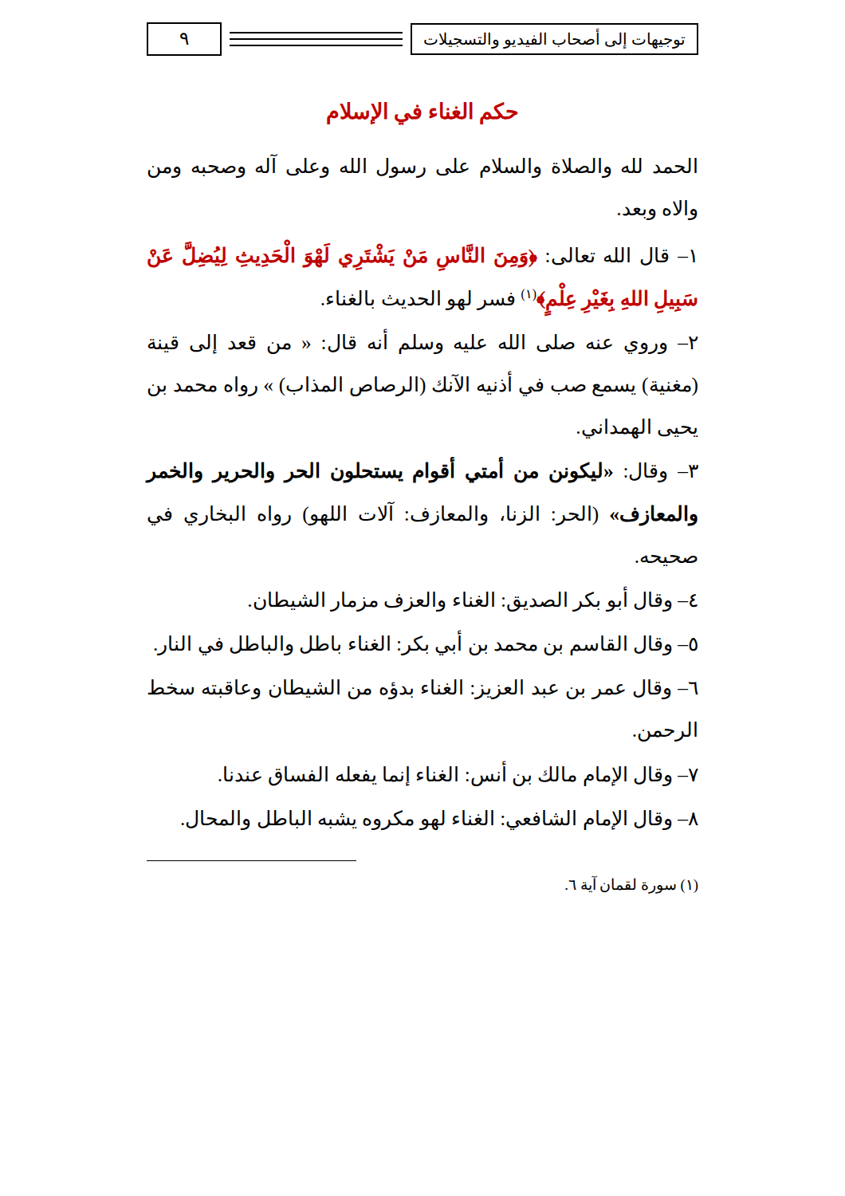توجيهات إلى أصحاب الفيديو والتسجيلات
٩
حكم الغناء في الإسلام
الحمد لله والصلاة والسلام على رسول الله وعلى آله وصحبه ومن والاه وبعد.
١– قال الله تعالى: ﴿وَمِنَ النَّاسِ مَنْ يَشْتَرِي لَهْوَ الْحَدِيثِ لِيُضِلَّ عَنْ سَبِيلِ اللهِ بِغَيْرِ عِلْمٍ﴾(١) فسر لهو الحديث بالغناء.
٢– وروي عنه صلى الله عليه وسلم أنه قال: « من قعد إلى قينة (مغنية) يسمع صب في أذنيه الآنك (الرصاص المذاب) » رواه محمد بن يحيى الهمداني.
٣– وقال: «ليكونن من أمتي أقوام يستحلون الحر والحرير والخمر والمعازف» (الحر: الزنا، والمعازف: آلات اللهو) رواه البخاري في صحيحه.
٤– وقال أبو بكر الصديق: الغناء والعزف مزمار الشيطان.
٥– وقال القاسم بن محمد بن أبي بكر: الغناء باطل والباطل في النار.
٦– وقال عمر بن عبد العزيز: الغناء بدؤه من الشيطان وعاقبته سخط الرحمن.
٧– وقال الإمام مالك بن أنس: الغناء إنما يفعله الفساق عندنا.
٨– وقال الإمام الشافعي: الغناء لهو مكروه يشبه الباطل والمحال.
(١) سورة لقمان آية ٦.